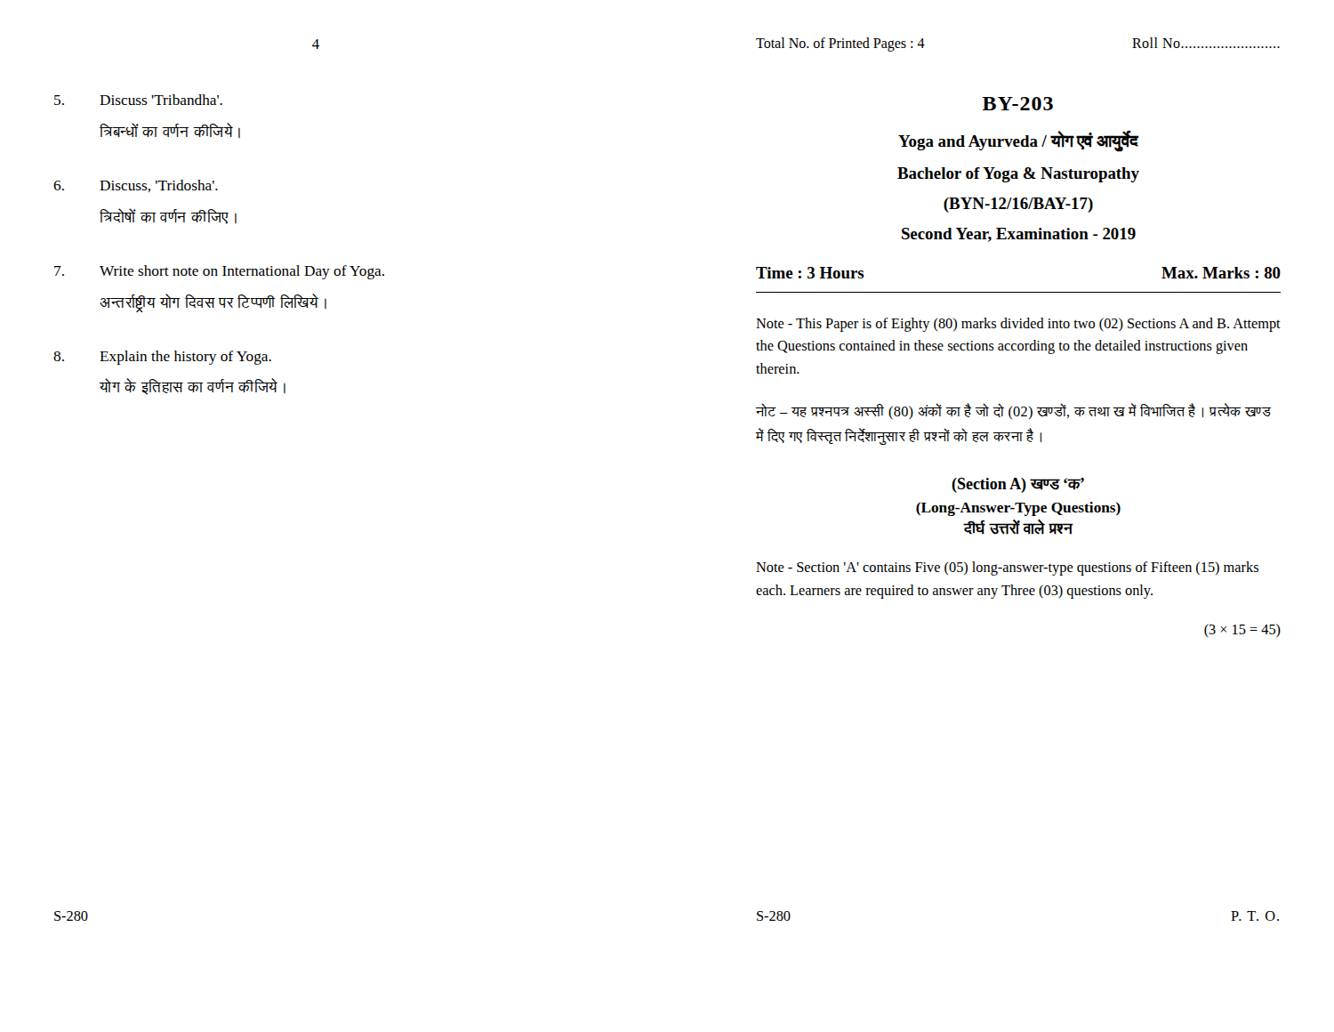4
5. Discuss 'Tribandha'. त्रिबन्धों का वर्णन कीजिये।
6. Discuss, 'Tridosha'. त्रिदोषों का वर्णन कीजिए।
7. Write short note on International Day of Yoga. अन्तर्राष्ट्रीय योग दिवस पर टिप्पणी लिखिये।
8. Explain the history of Yoga. योग के इतिहास का वर्णन कीजिये।
S-280
Total No. of Printed Pages : 4 Roll No.........................
BY-203
Yoga and Ayurveda / योग एवं आयुर्वेद
Bachelor of Yoga & Nasturopathy
(BYN-12/16/BAY-17)
Second Year, Examination - 2019
Time : 3 Hours Max. Marks : 80
Note - This Paper is of Eighty (80) marks divided into two (02) Sections A and B. Attempt the Questions contained in these sections according to the detailed instructions given therein.
नोट – यह प्रश्नपत्र अस्सी (80) अंकों का है जो दो (02) खण्डों, क तथा ख में विभाजित है। प्रत्येक खण्ड में दिए गए विस्तृत निर्देशानुसार ही प्रश्नों को हल करना है।
(Section A) खण्ड ‘क’
(Long-Answer-Type Questions)
दीर्घ उत्तरों वाले प्रश्न
Note - Section 'A' contains Five (05) long-answer-type questions of Fifteen (15) marks each. Learners are required to answer any Three (03) questions only.
(3 × 15 = 45)
S-280 P. T. O.